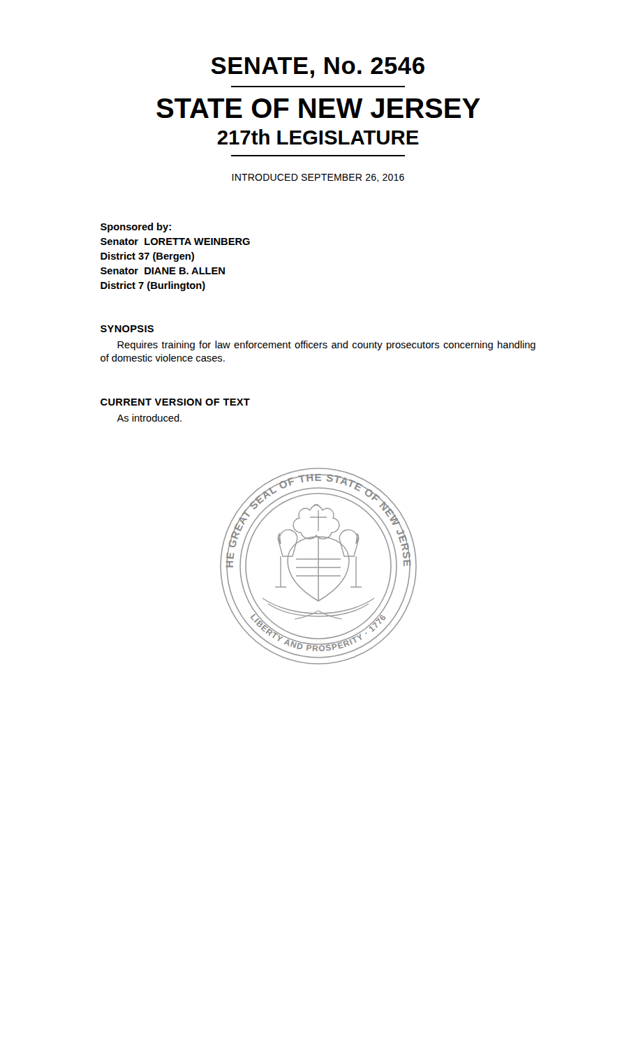SENATE, No. 2546
STATE OF NEW JERSEY
217th LEGISLATURE
INTRODUCED SEPTEMBER 26, 2016
Sponsored by:
Senator LORETTA WEINBERG
District 37 (Bergen)
Senator DIANE B. ALLEN
District 7 (Burlington)
SYNOPSIS
Requires training for law enforcement officers and county prosecutors concerning handling of domestic violence cases.
CURRENT VERSION OF TEXT
As introduced.
Great Seal of the State of New Jersey THE GREAT SEAL OF THE STATE OF NEW JERSEY LIBERTY AND PROSPERITY · 1776